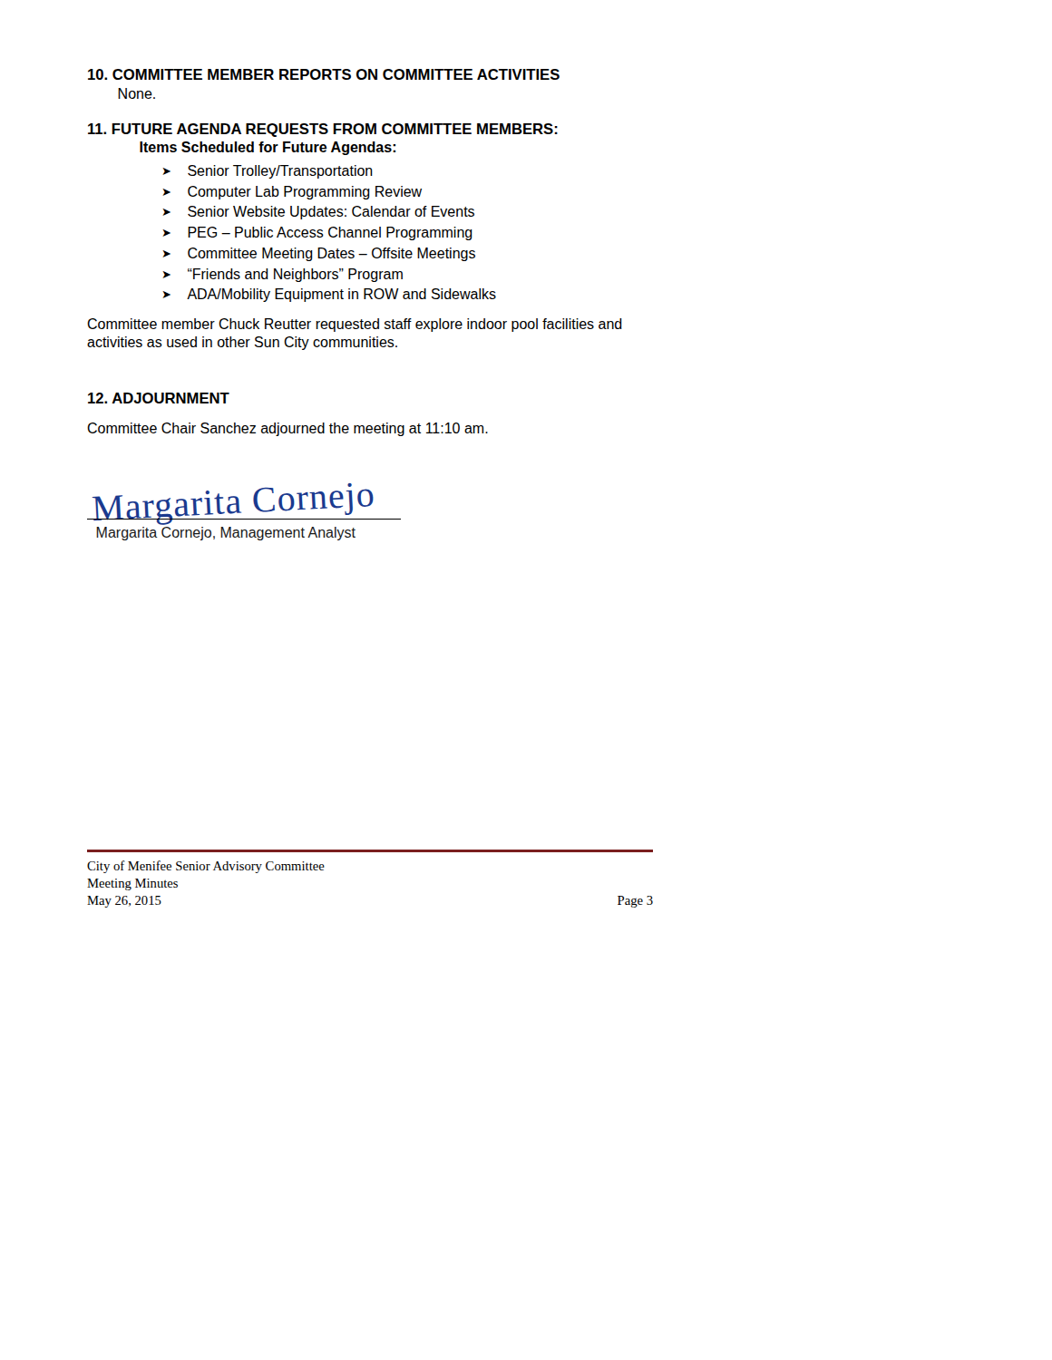10. COMMITTEE MEMBER REPORTS ON COMMITTEE ACTIVITIES
None.
11. FUTURE AGENDA REQUESTS FROM COMMITTEE MEMBERS:
Items Scheduled for Future Agendas:
Senior Trolley/Transportation
Computer Lab Programming Review
Senior Website Updates: Calendar of Events
PEG – Public Access Channel Programming
Committee Meeting Dates – Offsite Meetings
“Friends and Neighbors” Program
ADA/Mobility Equipment in ROW and Sidewalks
Committee member Chuck Reutter requested staff explore indoor pool facilities and activities as used in other Sun City communities.
12. ADJOURNMENT
Committee Chair Sanchez adjourned the meeting at 11:10 am.
Margarita Cornejo
Margarita Cornejo, Management Analyst
City of Menifee Senior Advisory Committee
Meeting Minutes
May 26, 2015
Page 3